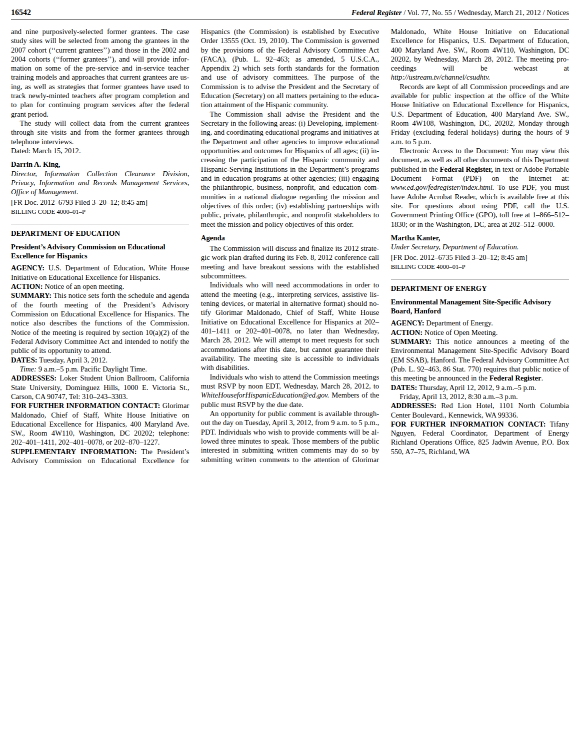16542 Federal Register / Vol. 77, No. 55 / Wednesday, March 21, 2012 / Notices
and nine purposively-selected former grantees. The case study sites will be selected from among the grantees in the 2007 cohort (‘‘current grantees’’) and those in the 2002 and 2004 cohorts (‘‘former grantees’’), and will provide information on some of the pre-service and in-service teacher training models and approaches that current grantees are using, as well as strategies that former grantees have used to track newly-minted teachers after program completion and to plan for continuing program services after the federal grant period.
The study will collect data from the current grantees through site visits and from the former grantees through telephone interviews.
Dated: March 15, 2012.
Darrin A. King,
Director, Information Collection Clearance Division, Privacy, Information and Records Management Services, Office of Management.
[FR Doc. 2012–6793 Filed 3–20–12; 8:45 am]
BILLING CODE 4000–01–P
DEPARTMENT OF EDUCATION
President’s Advisory Commission on Educational Excellence for Hispanics
AGENCY: U.S. Department of Education, White House Initiative on Educational Excellence for Hispanics.
ACTION: Notice of an open meeting.
SUMMARY: This notice sets forth the schedule and agenda of the fourth meeting of the President’s Advisory Commission on Educational Excellence for Hispanics. The notice also describes the functions of the Commission. Notice of the meeting is required by section 10(a)(2) of the Federal Advisory Committee Act and intended to notify the public of its opportunity to attend.
DATES: Tuesday, April 3, 2012.
Time: 9 a.m.–5 p.m. Pacific Daylight Time.
ADDRESSES: Loker Student Union Ballroom, California State University, Dominguez Hills, 1000 E. Victoria St., Carson, CA 90747, Tel: 310–243–3303.
FOR FURTHER INFORMATION CONTACT: Glorimar Maldonado, Chief of Staff, White House Initiative on Educational Excellence for Hispanics, 400 Maryland Ave. SW., Room 4W110, Washington, DC 20202; telephone: 202–401–1411, 202–401–0078, or 202–870–1227.
SUPPLEMENTARY INFORMATION: The President’s Advisory Commission on Educational Excellence for Hispanics (the Commission) is established by Executive Order 13555 (Oct. 19, 2010). The Commission is governed by the provisions of the Federal Advisory Committee Act (FACA), (Pub. L. 92–463; as amended, 5 U.S.C.A., Appendix 2) which sets forth standards for the formation and use of advisory committees. The purpose of the Commission is to advise the President and the Secretary of Education (Secretary) on all matters pertaining to the education attainment of the Hispanic community.
The Commission shall advise the President and the Secretary in the following areas: (i) Developing, implementing, and coordinating educational programs and initiatives at the Department and other agencies to improve educational opportunities and outcomes for Hispanics of all ages; (ii) increasing the participation of the Hispanic community and Hispanic-Serving Institutions in the Department’s programs and in education programs at other agencies; (iii) engaging the philanthropic, business, nonprofit, and education communities in a national dialogue regarding the mission and objectives of this order; (iv) establishing partnerships with public, private, philanthropic, and nonprofit stakeholders to meet the mission and policy objectives of this order.
Agenda
The Commission will discuss and finalize its 2012 strategic work plan drafted during its Feb. 8, 2012 conference call meeting and have breakout sessions with the established subcommittees.
Individuals who will need accommodations in order to attend the meeting (e.g., interpreting services, assistive listening devices, or material in alternative format) should notify Glorimar Maldonado, Chief of Staff, White House Initiative on Educational Excellence for Hispanics at 202–401–1411 or 202–401–0078, no later than Wednesday, March 28, 2012. We will attempt to meet requests for such accommodations after this date, but cannot guarantee their availability. The meeting site is accessible to individuals with disabilities.
Individuals who wish to attend the Commission meetings must RSVP by noon EDT, Wednesday, March 28, 2012, to WhiteHouseforHispanicEducation@ed.gov. Members of the public must RSVP by the due date.
An opportunity for public comment is available throughout the day on Tuesday, April 3, 2012, from 9 a.m. to 5 p.m., PDT. Individuals who wish to provide comments will be allowed three minutes to speak. Those members of the public interested in submitting written comments may do so by submitting written comments to the attention of Glorimar Maldonado, White House Initiative on Educational Excellence for Hispanics, U.S. Department of Education, 400 Maryland Ave. SW., Room 4W110, Washington, DC 20202, by Wednesday, March 28, 2012. The meeting proceedings will be webcast at http://ustream.tv/channel/csudhtv.
Records are kept of all Commission proceedings and are available for public inspection at the office of the White House Initiative on Educational Excellence for Hispanics, U.S. Department of Education, 400 Maryland Ave. SW., Room 4W108, Washington, DC, 20202, Monday through Friday (excluding federal holidays) during the hours of 9 a.m. to 5 p.m.
Electronic Access to the Document: You may view this document, as well as all other documents of this Department published in the Federal Register, in text or Adobe Portable Document Format (PDF) on the Internet at: www.ed.gov/fedregister/index.html. To use PDF, you must have Adobe Acrobat Reader, which is available free at this site. For questions about using PDF, call the U.S. Government Printing Office (GPO), toll free at 1–866–512–1830; or in the Washington, DC, area at 202–512–0000.
Martha Kanter,
Under Secretary, Department of Education.
[FR Doc. 2012–6735 Filed 3–20–12; 8:45 am]
BILLING CODE 4000–01–P
DEPARTMENT OF ENERGY
Environmental Management Site-Specific Advisory Board, Hanford
AGENCY: Department of Energy.
ACTION: Notice of Open Meeting.
SUMMARY: This notice announces a meeting of the Environmental Management Site-Specific Advisory Board (EM SSAB), Hanford. The Federal Advisory Committee Act (Pub. L. 92–463, 86 Stat. 770) requires that public notice of this meeting be announced in the Federal Register.
DATES: Thursday, April 12, 2012, 9 a.m.–5 p.m.
Friday, April 13, 2012, 8:30 a.m.–3 p.m.
ADDRESSES: Red Lion Hotel, 1101 North Columbia Center Boulevard., Kennewick, WA 99336.
FOR FURTHER INFORMATION CONTACT: Tifany Nguyen, Federal Coordinator, Department of Energy Richland Operations Office, 825 Jadwin Avenue, P.O. Box 550, A7–75, Richland, WA